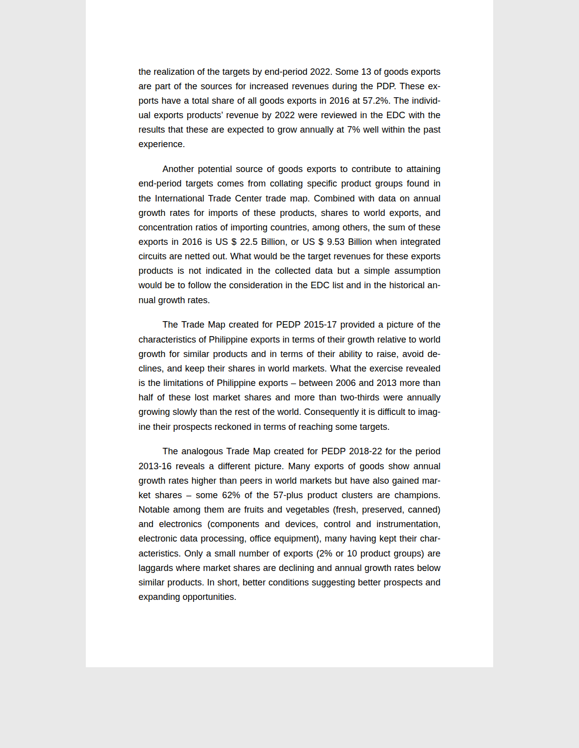the realization of the targets by end-period 2022. Some 13 of goods exports are part of the sources for increased revenues during the PDP. These exports have a total share of all goods exports in 2016 at 57.2%. The individual exports products’ revenue by 2022 were reviewed in the EDC with the results that these are expected to grow annually at 7% well within the past experience.
Another potential source of goods exports to contribute to attaining end-period targets comes from collating specific product groups found in the International Trade Center trade map. Combined with data on annual growth rates for imports of these products, shares to world exports, and concentration ratios of importing countries, among others, the sum of these exports in 2016 is US $ 22.5 Billion, or US $ 9.53 Billion when integrated circuits are netted out. What would be the target revenues for these exports products is not indicated in the collected data but a simple assumption would be to follow the consideration in the EDC list and in the historical annual growth rates.
The Trade Map created for PEDP 2015-17 provided a picture of the characteristics of Philippine exports in terms of their growth relative to world growth for similar products and in terms of their ability to raise, avoid declines, and keep their shares in world markets. What the exercise revealed is the limitations of Philippine exports – between 2006 and 2013 more than half of these lost market shares and more than two-thirds were annually growing slowly than the rest of the world. Consequently it is difficult to imagine their prospects reckoned in terms of reaching some targets.
The analogous Trade Map created for PEDP 2018-22 for the period 2013-16 reveals a different picture. Many exports of goods show annual growth rates higher than peers in world markets but have also gained market shares – some 62% of the 57-plus product clusters are champions. Notable among them are fruits and vegetables (fresh, preserved, canned) and electronics (components and devices, control and instrumentation, electronic data processing, office equipment), many having kept their characteristics. Only a small number of exports (2% or 10 product groups) are laggards where market shares are declining and annual growth rates below similar products. In short, better conditions suggesting better prospects and expanding opportunities.